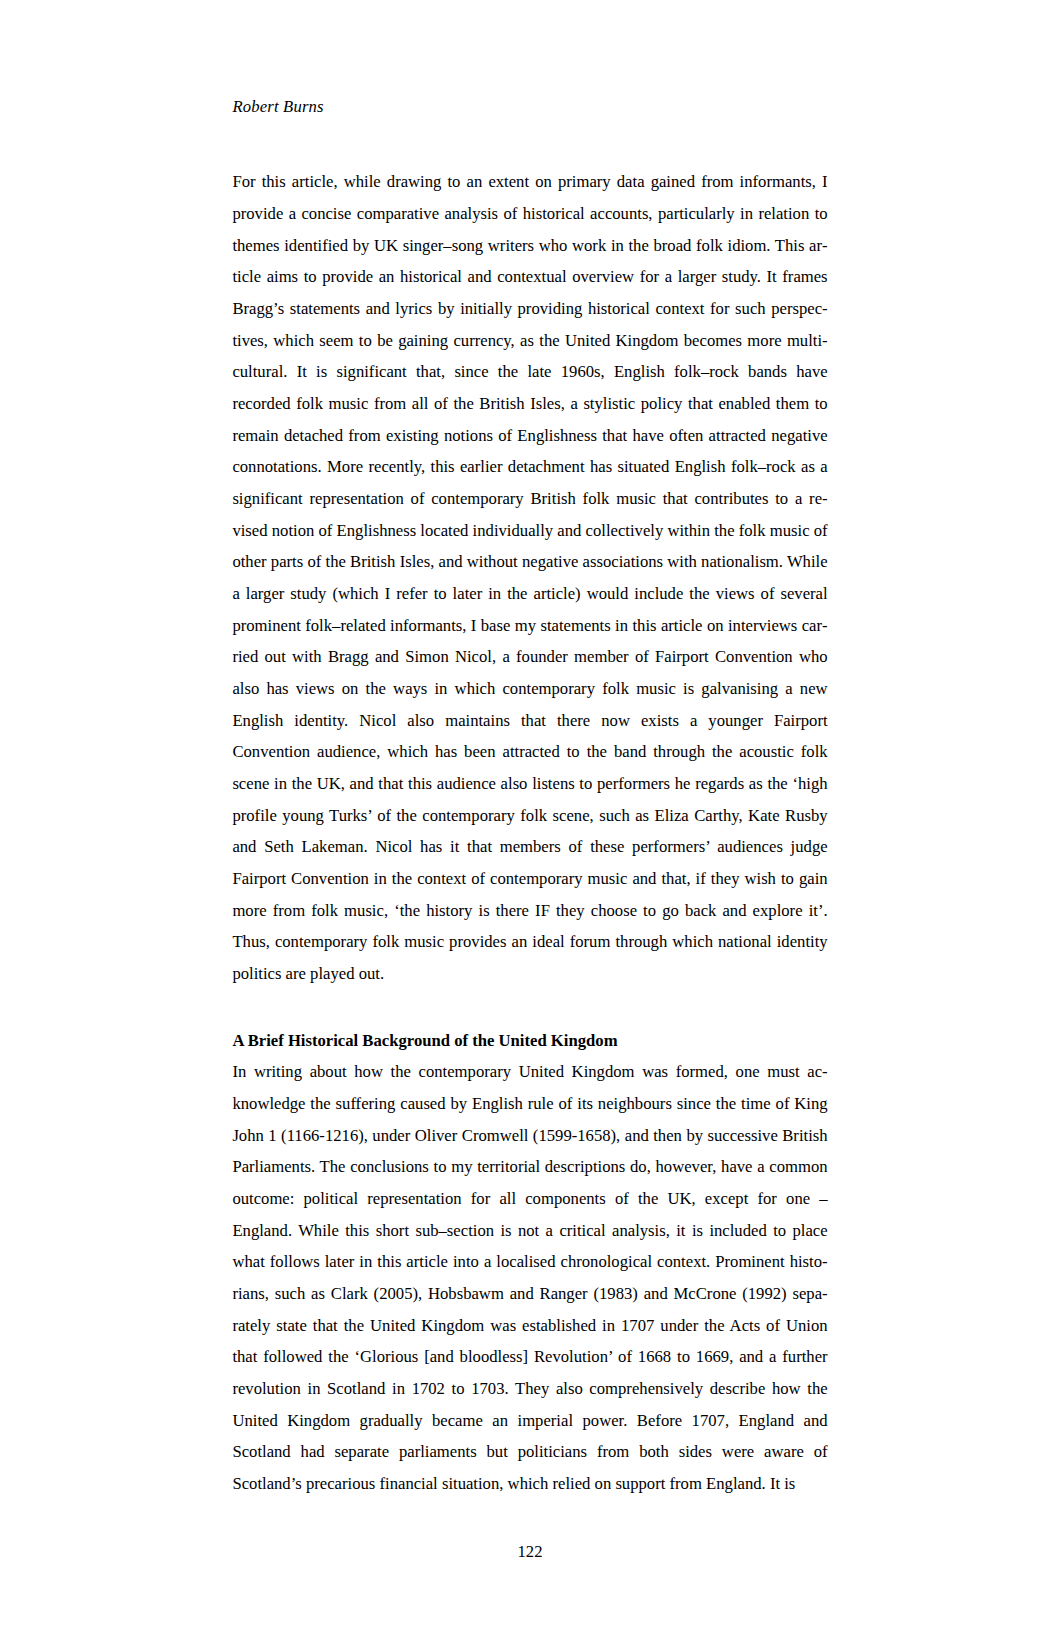Robert Burns
For this article, while drawing to an extent on primary data gained from informants, I provide a concise comparative analysis of historical accounts, particularly in relation to themes identified by UK singer–song writers who work in the broad folk idiom. This article aims to provide an historical and contextual overview for a larger study. It frames Bragg’s statements and lyrics by initially providing historical context for such perspectives, which seem to be gaining currency, as the United Kingdom becomes more multicultural. It is significant that, since the late 1960s, English folk–rock bands have recorded folk music from all of the British Isles, a stylistic policy that enabled them to remain detached from existing notions of Englishness that have often attracted negative connotations. More recently, this earlier detachment has situated English folk–rock as a significant representation of contemporary British folk music that contributes to a revised notion of Englishness located individually and collectively within the folk music of other parts of the British Isles, and without negative associations with nationalism. While a larger study (which I refer to later in the article) would include the views of several prominent folk–related informants, I base my statements in this article on interviews carried out with Bragg and Simon Nicol, a founder member of Fairport Convention who also has views on the ways in which contemporary folk music is galvanising a new English identity. Nicol also maintains that there now exists a younger Fairport Convention audience, which has been attracted to the band through the acoustic folk scene in the UK, and that this audience also listens to performers he regards as the ‘high profile young Turks’ of the contemporary folk scene, such as Eliza Carthy, Kate Rusby and Seth Lakeman. Nicol has it that members of these performers’ audiences judge Fairport Convention in the context of contemporary music and that, if they wish to gain more from folk music, ‘the history is there IF they choose to go back and explore it’. Thus, contemporary folk music provides an ideal forum through which national identity politics are played out.
A Brief Historical Background of the United Kingdom
In writing about how the contemporary United Kingdom was formed, one must acknowledge the suffering caused by English rule of its neighbours since the time of King John 1 (1166-1216), under Oliver Cromwell (1599-1658), and then by successive British Parliaments. The conclusions to my territorial descriptions do, however, have a common outcome: political representation for all components of the UK, except for one – England. While this short sub–section is not a critical analysis, it is included to place what follows later in this article into a localised chronological context. Prominent historians, such as Clark (2005), Hobsbawm and Ranger (1983) and McCrone (1992) separately state that the United Kingdom was established in 1707 under the Acts of Union that followed the ‘Glorious [and bloodless] Revolution’ of 1668 to 1669, and a further revolution in Scotland in 1702 to 1703. They also comprehensively describe how the United Kingdom gradually became an imperial power. Before 1707, England and Scotland had separate parliaments but politicians from both sides were aware of Scotland’s precarious financial situation, which relied on support from England. It is
122